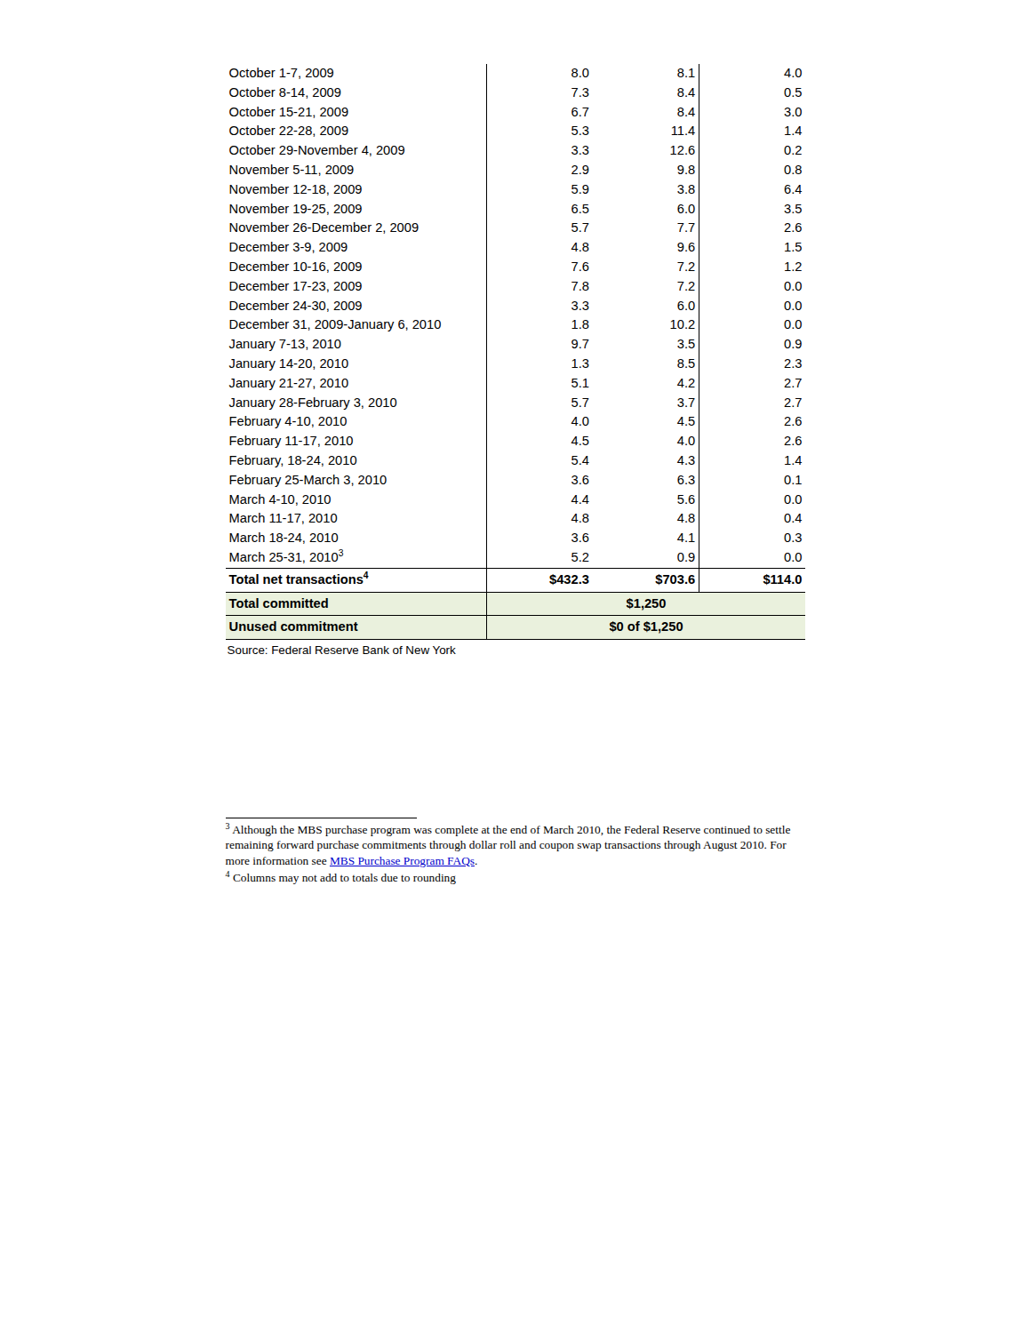| October 1-7, 2009 | 8.0 | 8.1 | 4.0 |
| October 8-14, 2009 | 7.3 | 8.4 | 0.5 |
| October 15-21, 2009 | 6.7 | 8.4 | 3.0 |
| October 22-28, 2009 | 5.3 | 11.4 | 1.4 |
| October 29-November 4, 2009 | 3.3 | 12.6 | 0.2 |
| November 5-11, 2009 | 2.9 | 9.8 | 0.8 |
| November 12-18, 2009 | 5.9 | 3.8 | 6.4 |
| November 19-25, 2009 | 6.5 | 6.0 | 3.5 |
| November 26-December 2, 2009 | 5.7 | 7.7 | 2.6 |
| December 3-9, 2009 | 4.8 | 9.6 | 1.5 |
| December 10-16, 2009 | 7.6 | 7.2 | 1.2 |
| December 17-23, 2009 | 7.8 | 7.2 | 0.0 |
| December 24-30, 2009 | 3.3 | 6.0 | 0.0 |
| December 31, 2009-January 6, 2010 | 1.8 | 10.2 | 0.0 |
| January 7-13, 2010 | 9.7 | 3.5 | 0.9 |
| January 14-20, 2010 | 1.3 | 8.5 | 2.3 |
| January 21-27, 2010 | 5.1 | 4.2 | 2.7 |
| January 28-February 3, 2010 | 5.7 | 3.7 | 2.7 |
| February 4-10, 2010 | 4.0 | 4.5 | 2.6 |
| February 11-17, 2010 | 4.5 | 4.0 | 2.6 |
| February, 18-24, 2010 | 5.4 | 4.3 | 1.4 |
| February 25-March 3, 2010 | 3.6 | 6.3 | 0.1 |
| March 4-10, 2010 | 4.4 | 5.6 | 0.0 |
| March 11-17, 2010 | 4.8 | 4.8 | 0.4 |
| March 18-24, 2010 | 3.6 | 4.1 | 0.3 |
| March 25-31, 2010 3 | 5.2 | 0.9 | 0.0 |
| Total net transactions 4 | $432.3 | $703.6 | $114.0 |
| Total committed | $1,250 |
| Unused commitment | $0 of $1,250 |
Source: Federal Reserve Bank of New York
3 Although the MBS purchase program was complete at the end of March 2010, the Federal Reserve continued to settle remaining forward purchase commitments through dollar roll and coupon swap transactions through August 2010. For more information see MBS Purchase Program FAQs.
4 Columns may not add to totals due to rounding